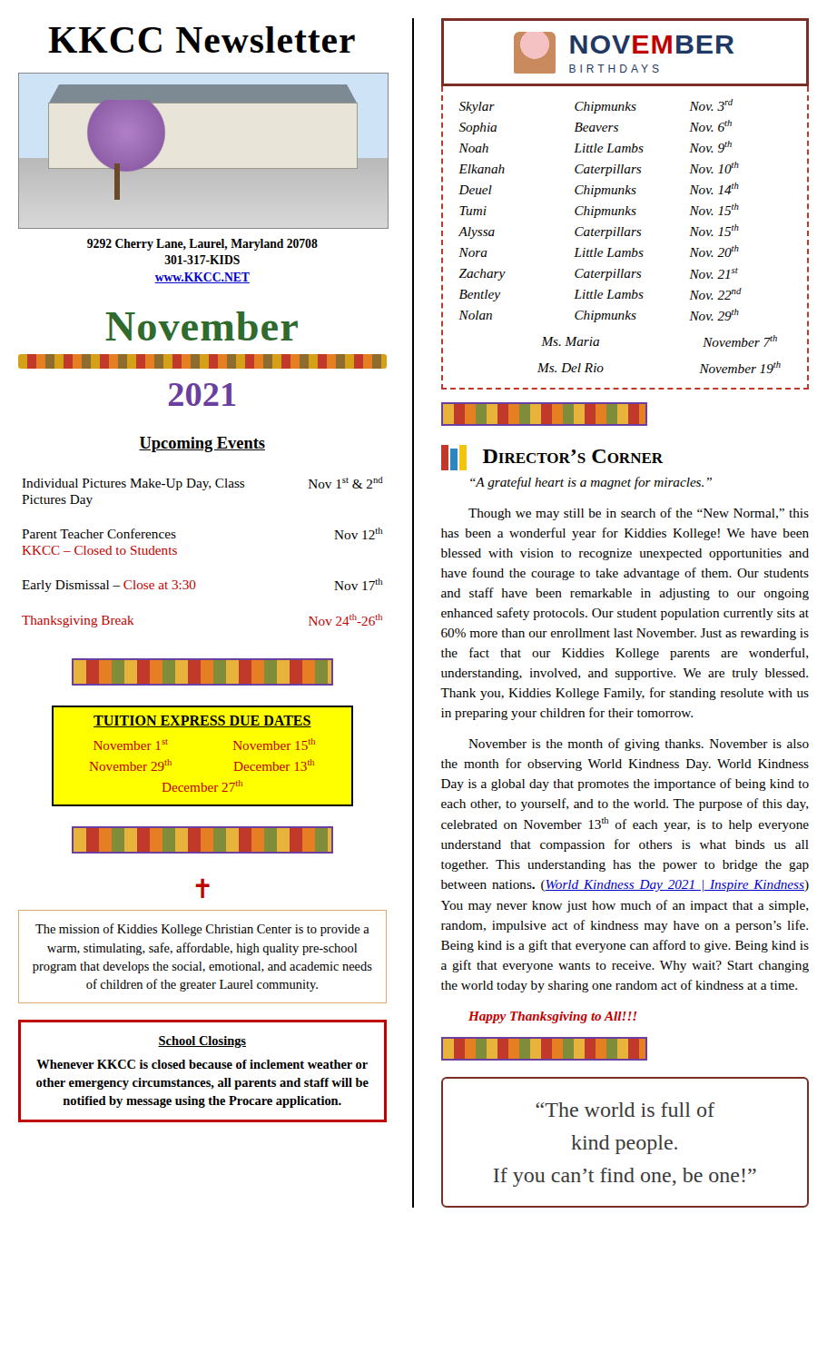KKCC Newsletter
9292 Cherry Lane, Laurel, Maryland 20708
301-317-KIDS
www.KKCC.NET
November
2021
Upcoming Events
| Individual Pictures Make-Up Day, Class Pictures Day | Nov 1 st & 2 nd |
| Parent Teacher Conferences KKCC – Closed to Students | Nov 12 th |
| Early Dismissal – Close at 3:30 | Nov 17 th |
| Thanksgiving Break | Nov 24 th -26 th |
TUITION EXPRESS DUE DATES
| November 1 st | November 15 th |
| November 29 th | December 13 th |
| December 27 th |
✝
The mission of Kiddies Kollege Christian Center is to provide a warm, stimulating, safe, affordable, high quality pre-school program that develops the social, emotional, and academic needs of children of the greater Laurel community.
School Closings
Whenever KKCC is closed because of inclement weather or other emergency circumstances, all parents and staff will be notified by message using the Procare application.
NOVEMBER
BIRTHDAYS
| Skylar | Chipmunks | Nov. 3 rd |
| Sophia | Beavers | Nov. 6 th |
| Noah | Little Lambs | Nov. 9 th |
| Elkanah | Caterpillars | Nov. 10 th |
| Deuel | Chipmunks | Nov. 14 th |
| Tumi | Chipmunks | Nov. 15 th |
| Alyssa | Caterpillars | Nov. 15 th |
| Nora | Little Lambs | Nov. 20 th |
| Zachary | Caterpillars | Nov. 21 st |
| Bentley | Little Lambs | Nov. 22 nd |
| Nolan | Chipmunks | Nov. 29 th |
| Ms. Maria | November 7 th |
| Ms. Del Rio | November 19 th |
Director’s Corner
“A grateful heart is a magnet for miracles.”
Though we may still be in search of the “New Normal,” this has been a wonderful year for Kiddies Kollege! We have been blessed with vision to recognize unexpected opportunities and have found the courage to take advantage of them. Our students and staff have been remarkable in adjusting to our ongoing enhanced safety protocols. Our student population currently sits at 60% more than our enrollment last November. Just as rewarding is the fact that our Kiddies Kollege parents are wonderful, understanding, involved, and supportive. We are truly blessed. Thank you, Kiddies Kollege Family, for standing resolute with us in preparing your children for their tomorrow.
November is the month of giving thanks. November is also the month for observing World Kindness Day. World Kindness Day is a global day that promotes the importance of being kind to each other, to yourself, and to the world. The purpose of this day, celebrated on November 13th of each year, is to help everyone understand that compassion for others is what binds us all together. This understanding has the power to bridge the gap between nations. (World Kindness Day 2021 | Inspire Kindness) You may never know just how much of an impact that a simple, random, impulsive act of kindness may have on a person’s life. Being kind is a gift that everyone can afford to give. Being kind is a gift that everyone wants to receive. Why wait? Start changing the world today by sharing one random act of kindness at a time.
Happy Thanksgiving to All!!!
“The world is full of
kind people.
If you can’t find one, be one!”